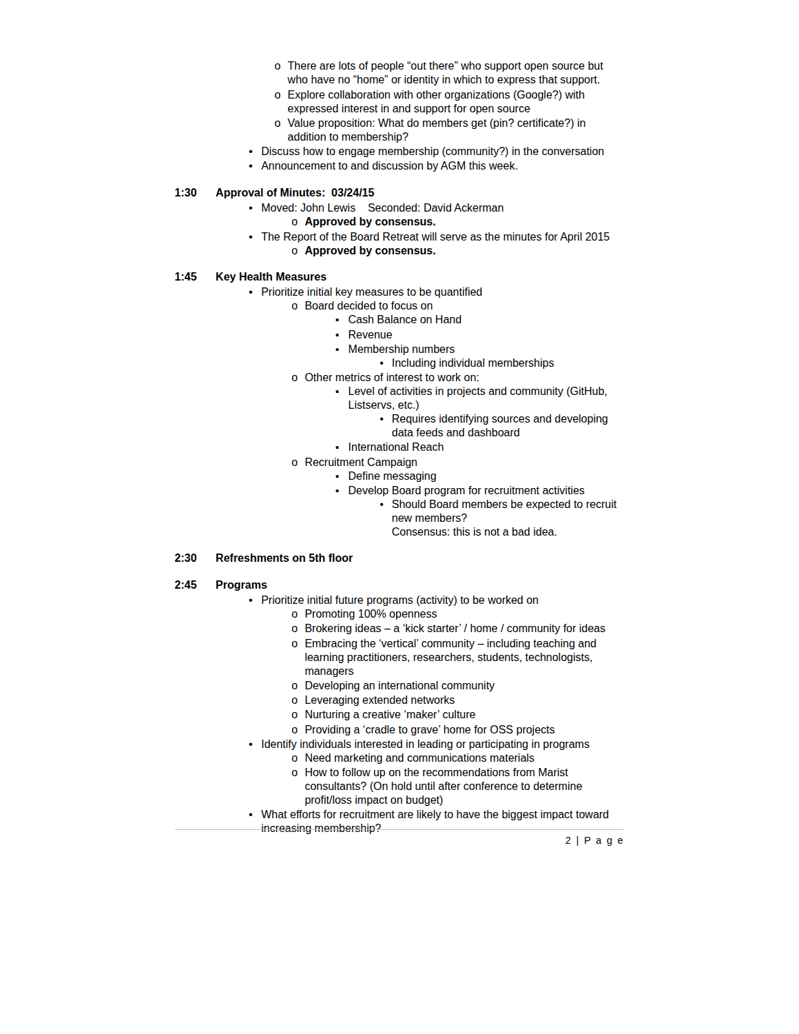There are lots of people “out there” who support open source but who have no “home” or identity in which to express that support.
Explore collaboration with other organizations (Google?) with expressed interest in and support for open source
Value proposition: What do members get (pin? certificate?) in addition to membership?
Discuss how to engage membership (community?) in the conversation
Announcement to and discussion by AGM this week.
1:30 Approval of Minutes: 03/24/15
Moved: John Lewis Seconded: David Ackerman
Approved by consensus.
The Report of the Board Retreat will serve as the minutes for April 2015
Approved by consensus.
1:45 Key Health Measures
Prioritize initial key measures to be quantified
Board decided to focus on
Cash Balance on Hand
Revenue
Membership numbers
Including individual memberships
Other metrics of interest to work on:
Level of activities in projects and community (GitHub, Listservs, etc.)
Requires identifying sources and developing data feeds and dashboard
International Reach
Recruitment Campaign
Define messaging
Develop Board program for recruitment activities
Should Board members be expected to recruit new members?
Consensus: this is not a bad idea.
2:30 Refreshments on 5th floor
2:45 Programs
Prioritize initial future programs (activity) to be worked on
Promoting 100% openness
Brokering ideas – a ‘kick starter’ / home / community for ideas
Embracing the ‘vertical’ community – including teaching and learning practitioners, researchers, students, technologists, managers
Developing an international community
Leveraging extended networks
Nurturing a creative ‘maker’ culture
Providing a ‘cradle to grave’ home for OSS projects
Identify individuals interested in leading or participating in programs
Need marketing and communications materials
How to follow up on the recommendations from Marist consultants? (On hold until after conference to determine profit/loss impact on budget)
What efforts for recruitment are likely to have the biggest impact toward increasing membership?
2 | P a g e